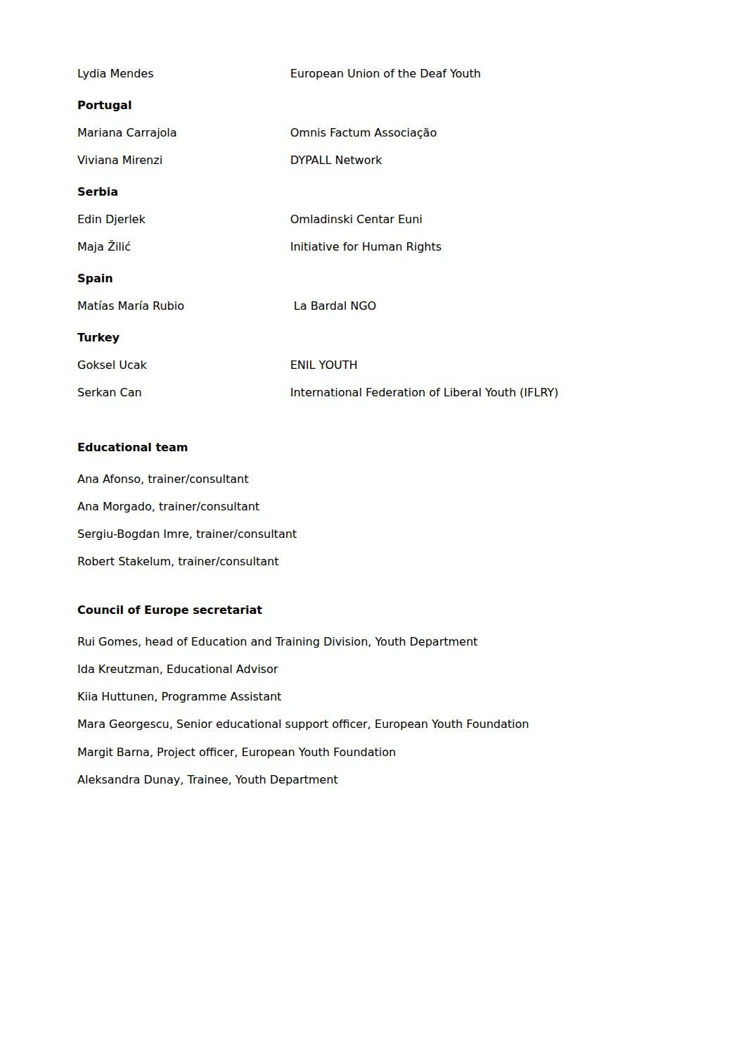| Lydia Mendes | European Union of the Deaf Youth |
| Portugal |
| Mariana Carrajola | Omnis Factum Associação |
| Viviana Mirenzi | DYPALL Network |
| Serbia |
| Edin Djerlek | Omladinski Centar Euni |
| Maja Žilić | Initiative for Human Rights |
| Spain |
| Matías María Rubio | La Bardal NGO |
| Turkey |
| Goksel Ucak | ENIL YOUTH |
| Serkan Can | International Federation of Liberal Youth (IFLRY) |
Educational team
Ana Afonso, trainer/consultant
Ana Morgado, trainer/consultant
Sergiu-Bogdan Imre, trainer/consultant
Robert Stakelum, trainer/consultant
Council of Europe secretariat
Rui Gomes, head of Education and Training Division, Youth Department
Ida Kreutzman, Educational Advisor
Kiia Huttunen, Programme Assistant
Mara Georgescu, Senior educational support officer, European Youth Foundation
Margit Barna, Project officer, European Youth Foundation
Aleksandra Dunay, Trainee, Youth Department